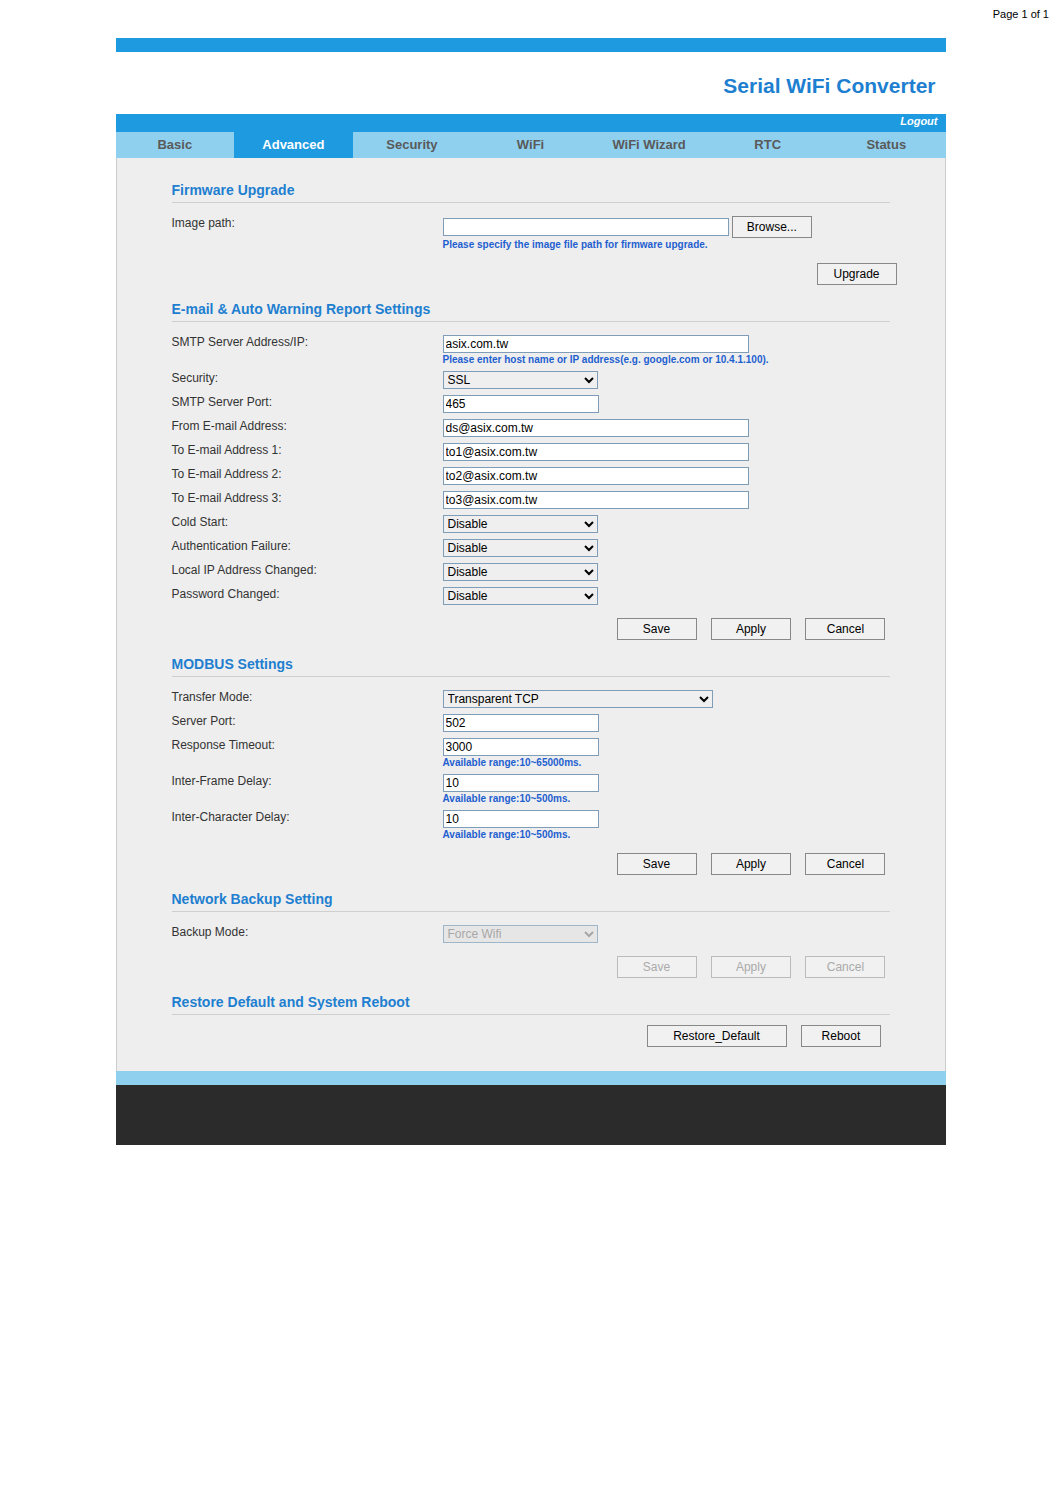Page 1 of 1
Serial WiFi Converter
Logout
Basic Advanced Security WiFi WiFi Wizard RTC Status
Firmware Upgrade
| Image path: | Browse... Please specify the image file path for firmware upgrade. |
Upgrade
E-mail & Auto Warning Report Settings
| SMTP Server Address/IP: | Please enter host name or IP address(e.g. google.com or 10.4.1.100). |
| Security: | SSL None TLS |
| SMTP Server Port: | |
| From E-mail Address: | |
| To E-mail Address 1: | |
| To E-mail Address 2: | |
| To E-mail Address 3: | |
| Cold Start: | Disable Enable |
| Authentication Failure: | Disable Enable |
| Local IP Address Changed: | Disable Enable |
| Password Changed: | Disable Enable |
Save Apply Cancel
MODBUS Settings
| Transfer Mode: | Transparent TCP Modbus TCP Modbus RTU |
| Server Port: | |
| Response Timeout: | Available range:10~65000ms. |
| Inter-Frame Delay: | Available range:10~500ms. |
| Inter-Character Delay: | Available range:10~500ms. |
Save Apply Cancel
Network Backup Setting
| Backup Mode: | Force Wifi |
Save Apply Cancel
Restore Default and System Reboot
Restore_Default Reboot